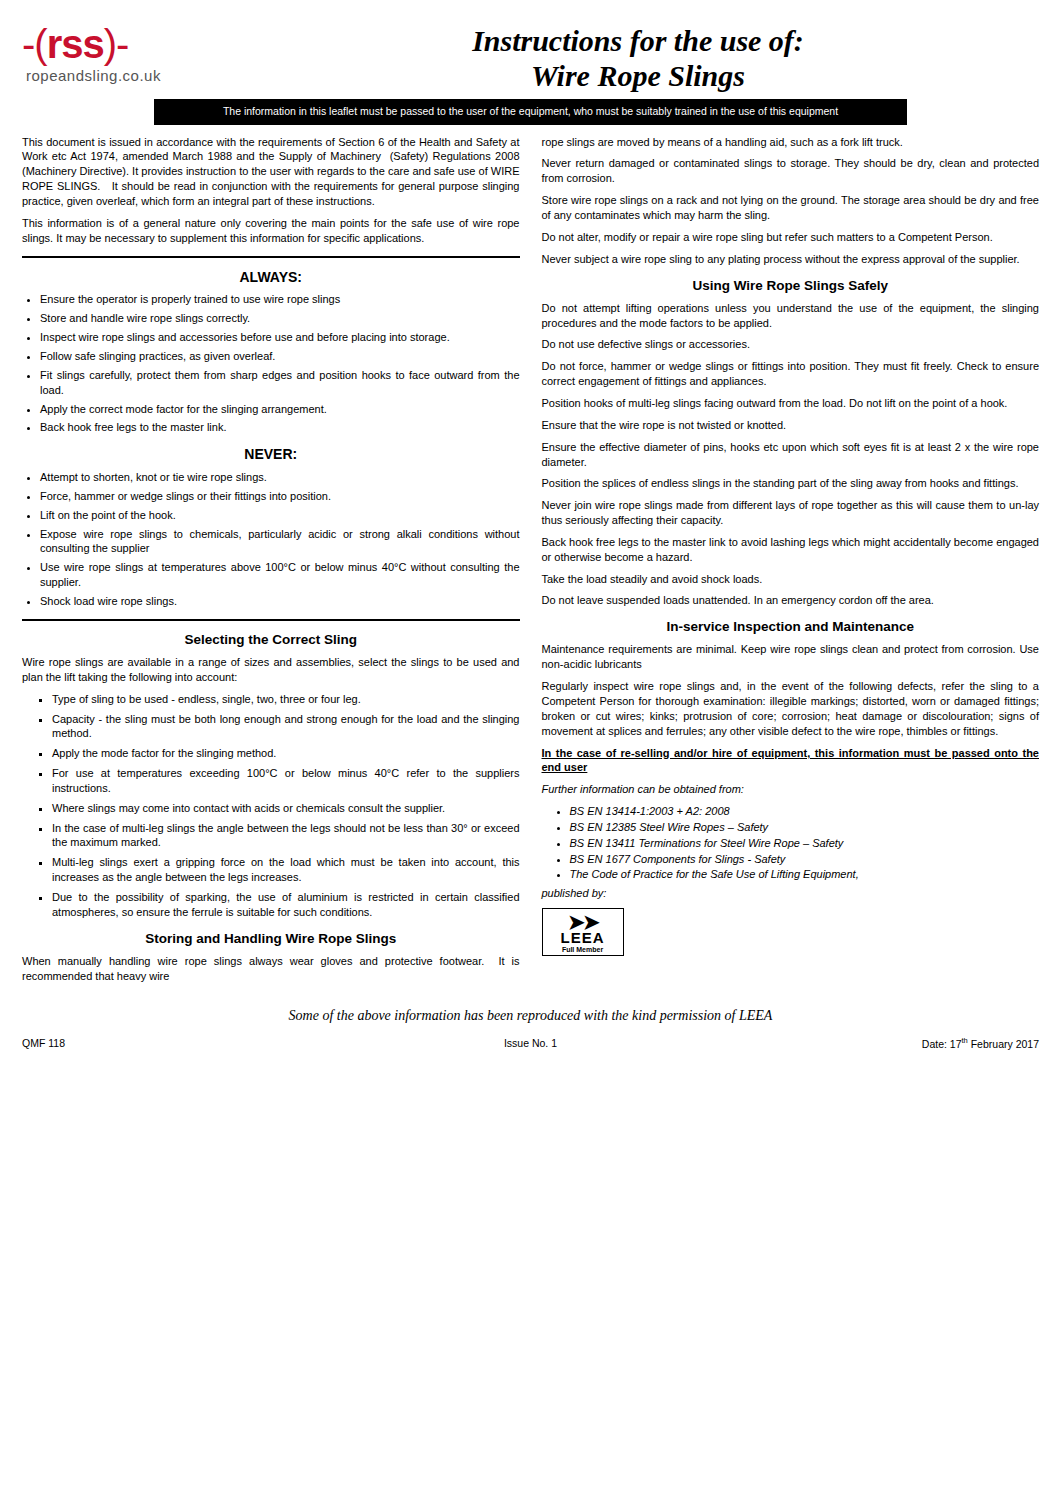-(rss)-
ropeandsling.co.uk
Instructions for the use of:
Wire Rope Slings
The information in this leaflet must be passed to the user of the equipment, who must be suitably trained in the use of this equipment
This document is issued in accordance with the requirements of Section 6 of the Health and Safety at Work etc Act 1974, amended March 1988 and the Supply of Machinery (Safety) Regulations 2008 (Machinery Directive). It provides instruction to the user with regards to the care and safe use of WIRE ROPE SLINGS. It should be read in conjunction with the requirements for general purpose slinging practice, given overleaf, which form an integral part of these instructions.
This information is of a general nature only covering the main points for the safe use of wire rope slings. It may be necessary to supplement this information for specific applications.
ALWAYS:
Ensure the operator is properly trained to use wire rope slings
Store and handle wire rope slings correctly.
Inspect wire rope slings and accessories before use and before placing into storage.
Follow safe slinging practices, as given overleaf.
Fit slings carefully, protect them from sharp edges and position hooks to face outward from the load.
Apply the correct mode factor for the slinging arrangement.
Back hook free legs to the master link.
NEVER:
Attempt to shorten, knot or tie wire rope slings.
Force, hammer or wedge slings or their fittings into position.
Lift on the point of the hook.
Expose wire rope slings to chemicals, particularly acidic or strong alkali conditions without consulting the supplier
Use wire rope slings at temperatures above 100°C or below minus 40°C without consulting the supplier.
Shock load wire rope slings.
Selecting the Correct Sling
Wire rope slings are available in a range of sizes and assemblies, select the slings to be used and plan the lift taking the following into account:
Type of sling to be used - endless, single, two, three or four leg.
Capacity - the sling must be both long enough and strong enough for the load and the slinging method.
Apply the mode factor for the slinging method.
For use at temperatures exceeding 100°C or below minus 40°C refer to the suppliers instructions.
Where slings may come into contact with acids or chemicals consult the supplier.
In the case of multi-leg slings the angle between the legs should not be less than 30° or exceed the maximum marked.
Multi-leg slings exert a gripping force on the load which must be taken into account, this increases as the angle between the legs increases.
Due to the possibility of sparking, the use of aluminium is restricted in certain classified atmospheres, so ensure the ferrule is suitable for such conditions.
Storing and Handling Wire Rope Slings
When manually handling wire rope slings always wear gloves and protective footwear. It is recommended that heavy wire
rope slings are moved by means of a handling aid, such as a fork lift truck.
Never return damaged or contaminated slings to storage. They should be dry, clean and protected from corrosion.
Store wire rope slings on a rack and not lying on the ground. The storage area should be dry and free of any contaminates which may harm the sling.
Do not alter, modify or repair a wire rope sling but refer such matters to a Competent Person.
Never subject a wire rope sling to any plating process without the express approval of the supplier.
Using Wire Rope Slings Safely
Do not attempt lifting operations unless you understand the use of the equipment, the slinging procedures and the mode factors to be applied.
Do not use defective slings or accessories.
Do not force, hammer or wedge slings or fittings into position. They must fit freely. Check to ensure correct engagement of fittings and appliances.
Position hooks of multi-leg slings facing outward from the load. Do not lift on the point of a hook.
Ensure that the wire rope is not twisted or knotted.
Ensure the effective diameter of pins, hooks etc upon which soft eyes fit is at least 2 x the wire rope diameter.
Position the splices of endless slings in the standing part of the sling away from hooks and fittings.
Never join wire rope slings made from different lays of rope together as this will cause them to un-lay thus seriously affecting their capacity.
Back hook free legs to the master link to avoid lashing legs which might accidentally become engaged or otherwise become a hazard.
Take the load steadily and avoid shock loads.
Do not leave suspended loads unattended. In an emergency cordon off the area.
In-service Inspection and Maintenance
Maintenance requirements are minimal. Keep wire rope slings clean and protect from corrosion. Use non-acidic lubricants
Regularly inspect wire rope slings and, in the event of the following defects, refer the sling to a Competent Person for thorough examination: illegible markings; distorted, worn or damaged fittings; broken or cut wires; kinks; protrusion of core; corrosion; heat damage or discolouration; signs of movement at splices and ferrules; any other visible defect to the wire rope, thimbles or fittings.
In the case of re-selling and/or hire of equipment, this information must be passed onto the end user
Further information can be obtained from:
BS EN 13414-1:2003 + A2: 2008
BS EN 12385 Steel Wire Ropes – Safety
BS EN 13411 Terminations for Steel Wire Rope – Safety
BS EN 1677 Components for Slings - Safety
The Code of Practice for the Safe Use of Lifting Equipment,
published by:
➤➤
LEEA
Full Member
Some of the above information has been reproduced with the kind permission of LEEA
QMF 118
Issue No. 1
Date: 17th February 2017